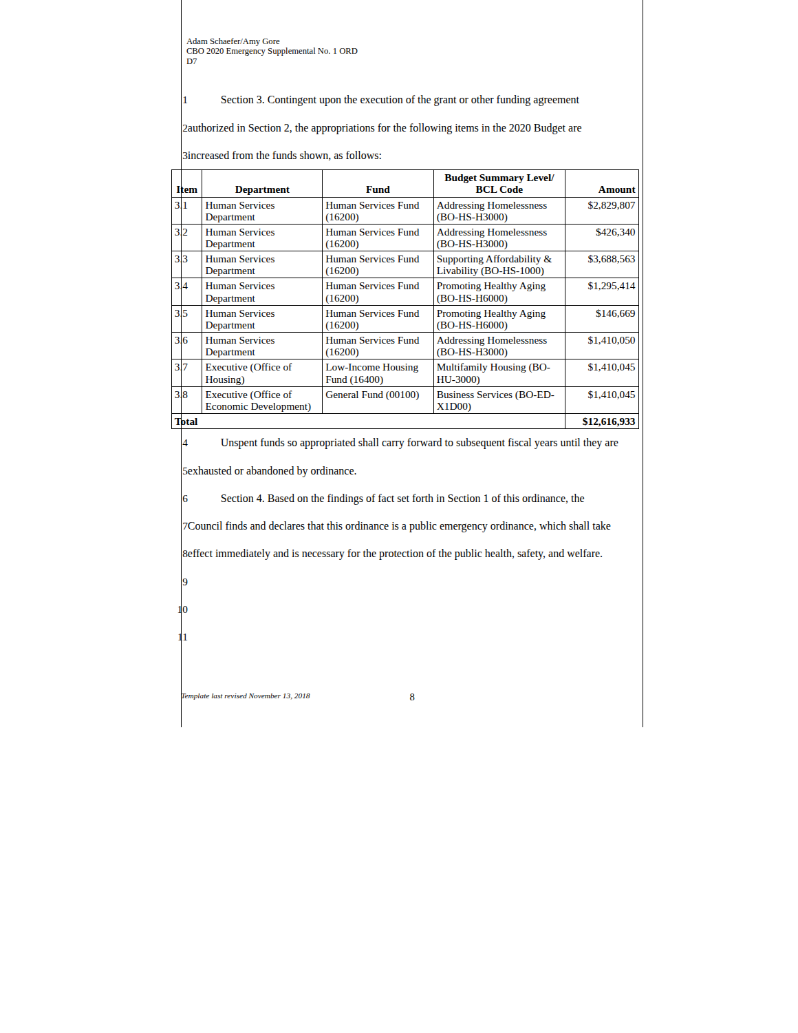Adam Schaefer/Amy Gore
CBO 2020 Emergency Supplemental No. 1 ORD
D7
| 1 | Section 3. Contingent upon the execution of the grant or other funding agreement |
| 2 | authorized in Section 2, the appropriations for the following items in the 2020 Budget are |
| 3 | increased from the funds shown, as follows: |
| Item | Department | Fund | Budget Summary Level/ BCL Code | Amount |
| --- | --- | --- | --- | --- |
| 3.1 | Human Services Department | Human Services Fund (16200) | Addressing Homelessness (BO-HS-H3000) | $2,829,807 |
| 3.2 | Human Services Department | Human Services Fund (16200) | Addressing Homelessness (BO-HS-H3000) | $426,340 |
| 3.3 | Human Services Department | Human Services Fund (16200) | Supporting Affordability & Livability (BO-HS-1000) | $3,688,563 |
| 3.4 | Human Services Department | Human Services Fund (16200) | Promoting Healthy Aging (BO-HS-H6000) | $1,295,414 |
| 3.5 | Human Services Department | Human Services Fund (16200) | Promoting Healthy Aging (BO-HS-H6000) | $146,669 |
| 3.6 | Human Services Department | Human Services Fund (16200) | Addressing Homelessness (BO-HS-H3000) | $1,410,050 |
| 3.7 | Executive (Office of Housing) | Low-Income Housing Fund (16400) | Multifamily Housing (BO-HU-3000) | $1,410,045 |
| 3.8 | Executive (Office of Economic Development) | General Fund (00100) | Business Services (BO-ED-X1D00) | $1,410,045 |
| Total | | | $12,616,933 |
| 4 | Unspent funds so appropriated shall carry forward to subsequent fiscal years until they are |
| 5 | exhausted or abandoned by ordinance. |
| 6 | Section 4. Based on the findings of fact set forth in Section 1 of this ordinance, the |
| 7 | Council finds and declares that this ordinance is a public emergency ordinance, which shall take |
| 8 | effect immediately and is necessary for the protection of the public health, safety, and welfare. |
| 9 | |
| 10 | |
| 11 | |
Template last revised November 13, 2018 8